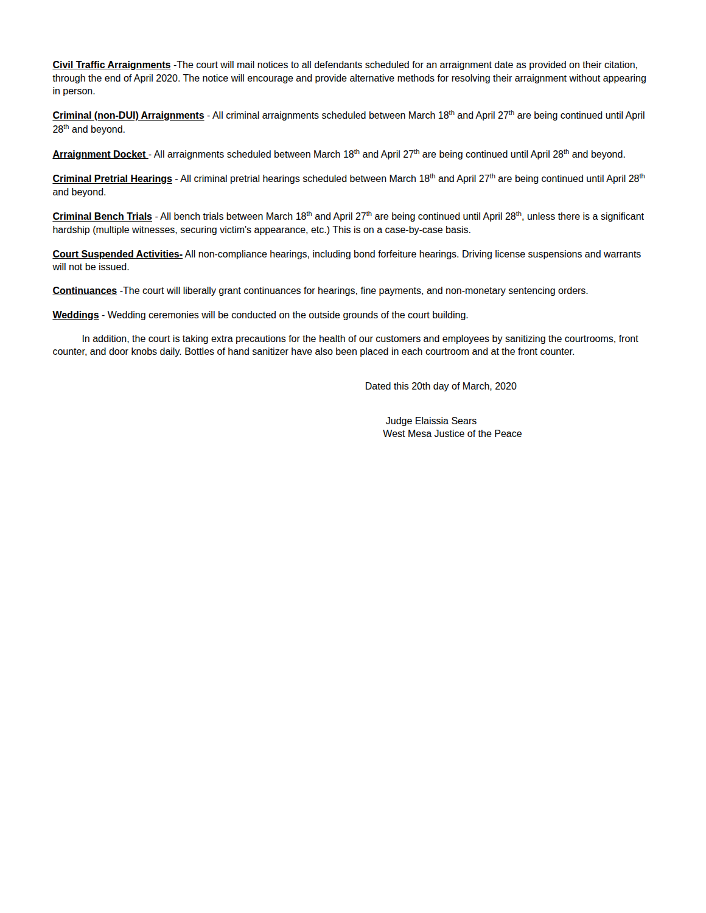Civil Traffic Arraignments -The court will mail notices to all defendants scheduled for an arraignment date as provided on their citation, through the end of April 2020. The notice will encourage and provide alternative methods for resolving their arraignment without appearing in person.
Criminal (non-DUI) Arraignments - All criminal arraignments scheduled between March 18th and April 27th are being continued until April 28th and beyond.
Arraignment Docket - All arraignments scheduled between March 18th and April 27th are being continued until April 28th and beyond.
Criminal Pretrial Hearings - All criminal pretrial hearings scheduled between March 18th and April 27th are being continued until April 28th and beyond.
Criminal Bench Trials - All bench trials between March 18th and April 27th are being continued until April 28th, unless there is a significant hardship (multiple witnesses, securing victim's appearance, etc.) This is on a case-by-case basis.
Court Suspended Activities- All non-compliance hearings, including bond forfeiture hearings. Driving license suspensions and warrants will not be issued.
Continuances -The court will liberally grant continuances for hearings, fine payments, and non-monetary sentencing orders.
Weddings - Wedding ceremonies will be conducted on the outside grounds of the court building.
In addition, the court is taking extra precautions for the health of our customers and employees by sanitizing the courtrooms, front counter, and door knobs daily. Bottles of hand sanitizer have also been placed in each courtroom and at the front counter.
Dated this 20th day of March, 2020
Judge Elaissia Sears
West Mesa Justice of the Peace